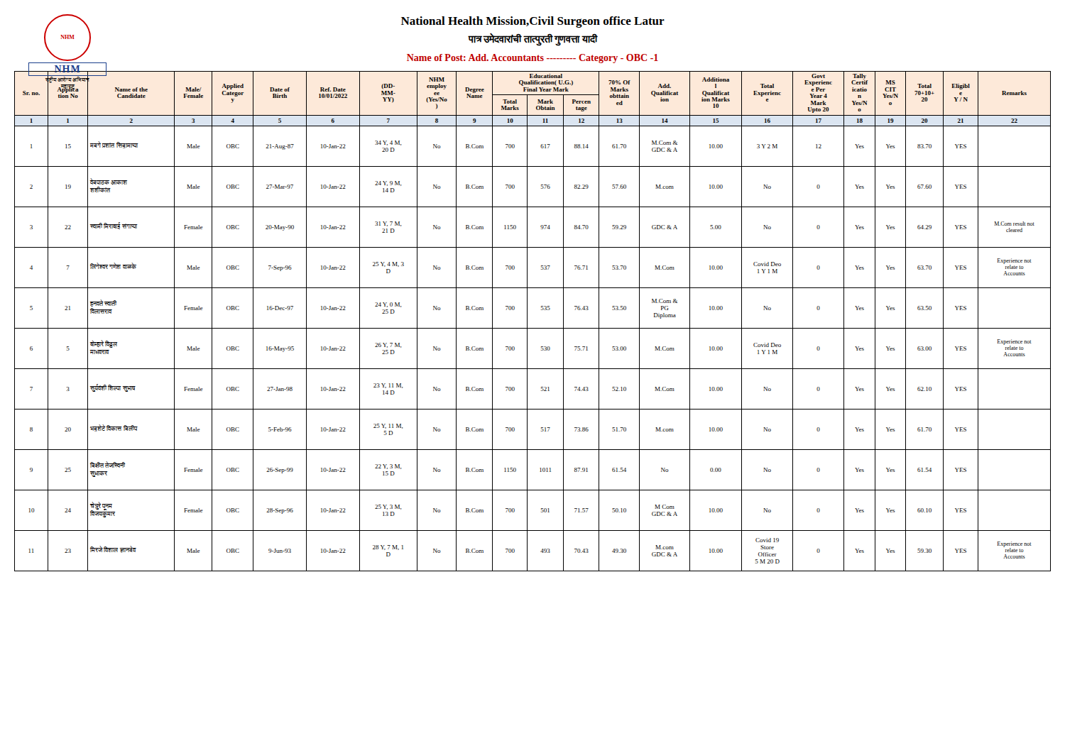NHM
NHM
राष्ट्रीय आरोग्य अभियान
महाराष्ट्र
National Health Mission,Civil Surgeon office Latur
पात्र उमेदवारांची तात्पुरती गुणवत्ता यादी
Name of Post: Add. Accountants --------- Category - OBC -1
| Sr. no. | Applica tion No | Name of the Candidate | Male/ Female | Applied Categor y | Date of Birth | Ref. Date 10/01/2022 | (DD- MM- YY) | NHM employ ee (Yes/No ) | Degree Name | Educational Qualification( U.G.) Final Year Mark | 70% Of Marks obttain ed | Add. Qualificat ion | Additiona l Qualificat ion Marks 10 | Total Experienc e | Govt Experienc e Per Year 4 Mark Upto 20 | Tally Certif icatio n Yes/N o | MS CIT Yes/N o | Total 70+10+ 20 | Eligibl e Y / N | Remarks |
| --- | --- | --- | --- | --- | --- | --- | --- | --- | --- | --- | --- | --- | --- | --- | --- | --- | --- | --- | --- | --- |
| Total Marks | Mark Obtain | Percen tage |
| 1 | 1 | 2 | 3 | 4 | 5 | 6 | 7 | 8 | 9 | 10 | 11 | 12 | 13 | 14 | 15 | 16 | 17 | 18 | 19 | 20 | 21 | 22 |
| 1 | 15 | मदगे प्रशांत सिद्रामाप्पा | Male | OBC | 21-Aug-87 | 10-Jan-22 | 34 Y, 4 M, 20 D | No | B.Com | 700 | 617 | 88.14 | 61.70 | M.Com & GDC & A | 10.00 | 3 Y 2 M | 12 | Yes | Yes | 83.70 | YES | |
| 2 | 19 | वेदपाठक आकाश शशीकांत | Male | OBC | 27-Mar-97 | 10-Jan-22 | 24 Y, 9 M, 14 D | No | B.Com | 700 | 576 | 82.29 | 57.60 | M.com | 10.00 | No | 0 | Yes | Yes | 67.60 | YES | |
| 3 | 22 | स्वामी मिराबाई संगाप्पा | Female | OBC | 20-May-90 | 10-Jan-22 | 31 Y, 7 M, 21 D | No | B.Com | 1150 | 974 | 84.70 | 59.29 | GDC & A | 5.00 | No | 0 | Yes | Yes | 64.29 | YES | M.Com result not cleared |
| 4 | 7 | लिंगेश्वर गणेश वाळके | Male | OBC | 7-Sep-96 | 10-Jan-22 | 25 Y, 4 M, 3 D | No | B.Com | 700 | 537 | 76.71 | 53.70 | M.Com | 10.00 | Covid Deo 1 Y 1 M | 0 | Yes | Yes | 63.70 | YES | Experience not relate to Accounts |
| 5 | 21 | हनवते स्वाती विलासराव | Female | OBC | 16-Dec-97 | 10-Jan-22 | 24 Y, 0 M, 25 D | No | B.Com | 700 | 535 | 76.43 | 53.50 | M.Com & PG Diploma | 10.00 | No | 0 | Yes | Yes | 63.50 | YES | |
| 6 | 5 | बोम्हारे विठ्ठल माधवराव | Male | OBC | 16-May-95 | 10-Jan-22 | 26 Y, 7 M, 25 D | No | B.Com | 700 | 530 | 75.71 | 53.00 | M.Com | 10.00 | Covid Deo 1 Y 1 M | 0 | Yes | Yes | 63.00 | YES | Experience not relate to Accounts |
| 7 | 3 | सुर्यवंशी शिल्पा सुभाष | Female | OBC | 27-Jan-98 | 10-Jan-22 | 23 Y, 11 M, 14 D | No | B.Com | 700 | 521 | 74.43 | 52.10 | M.Com | 10.00 | No | 0 | Yes | Yes | 62.10 | YES | |
| 8 | 20 | भद्रशेटे विकास दिलीप | Male | OBC | 5-Feb-96 | 10-Jan-22 | 25 Y, 11 M, 5 D | No | B.Com | 700 | 517 | 73.86 | 51.70 | M.com | 10.00 | No | 0 | Yes | Yes | 61.70 | YES | |
| 9 | 25 | दिक्षीत तेजस्विनी सुधाकर | Female | OBC | 26-Sep-99 | 10-Jan-22 | 22 Y, 3 M, 15 D | No | B.Com | 1150 | 1011 | 87.91 | 61.54 | No | 0.00 | No | 0 | Yes | Yes | 61.54 | YES | |
| 10 | 24 | चेन्नुरे पूनम विजयकुमार | Female | OBC | 28-Sep-96 | 10-Jan-22 | 25 Y, 3 M, 13 D | No | B.Com | 700 | 501 | 71.57 | 50.10 | M Com GDC & A | 10.00 | No | 0 | Yes | Yes | 60.10 | YES | |
| 11 | 23 | मिरजे विशाल ज्ञानदेव | Male | OBC | 9-Jun-93 | 10-Jan-22 | 28 Y, 7 M, 1 D | No | B.Com | 700 | 493 | 70.43 | 49.30 | M.com GDC & A | 10.00 | Covid 19 Store Officer 5 M 20 D | 0 | Yes | Yes | 59.30 | YES | Experience not relate to Accounts |